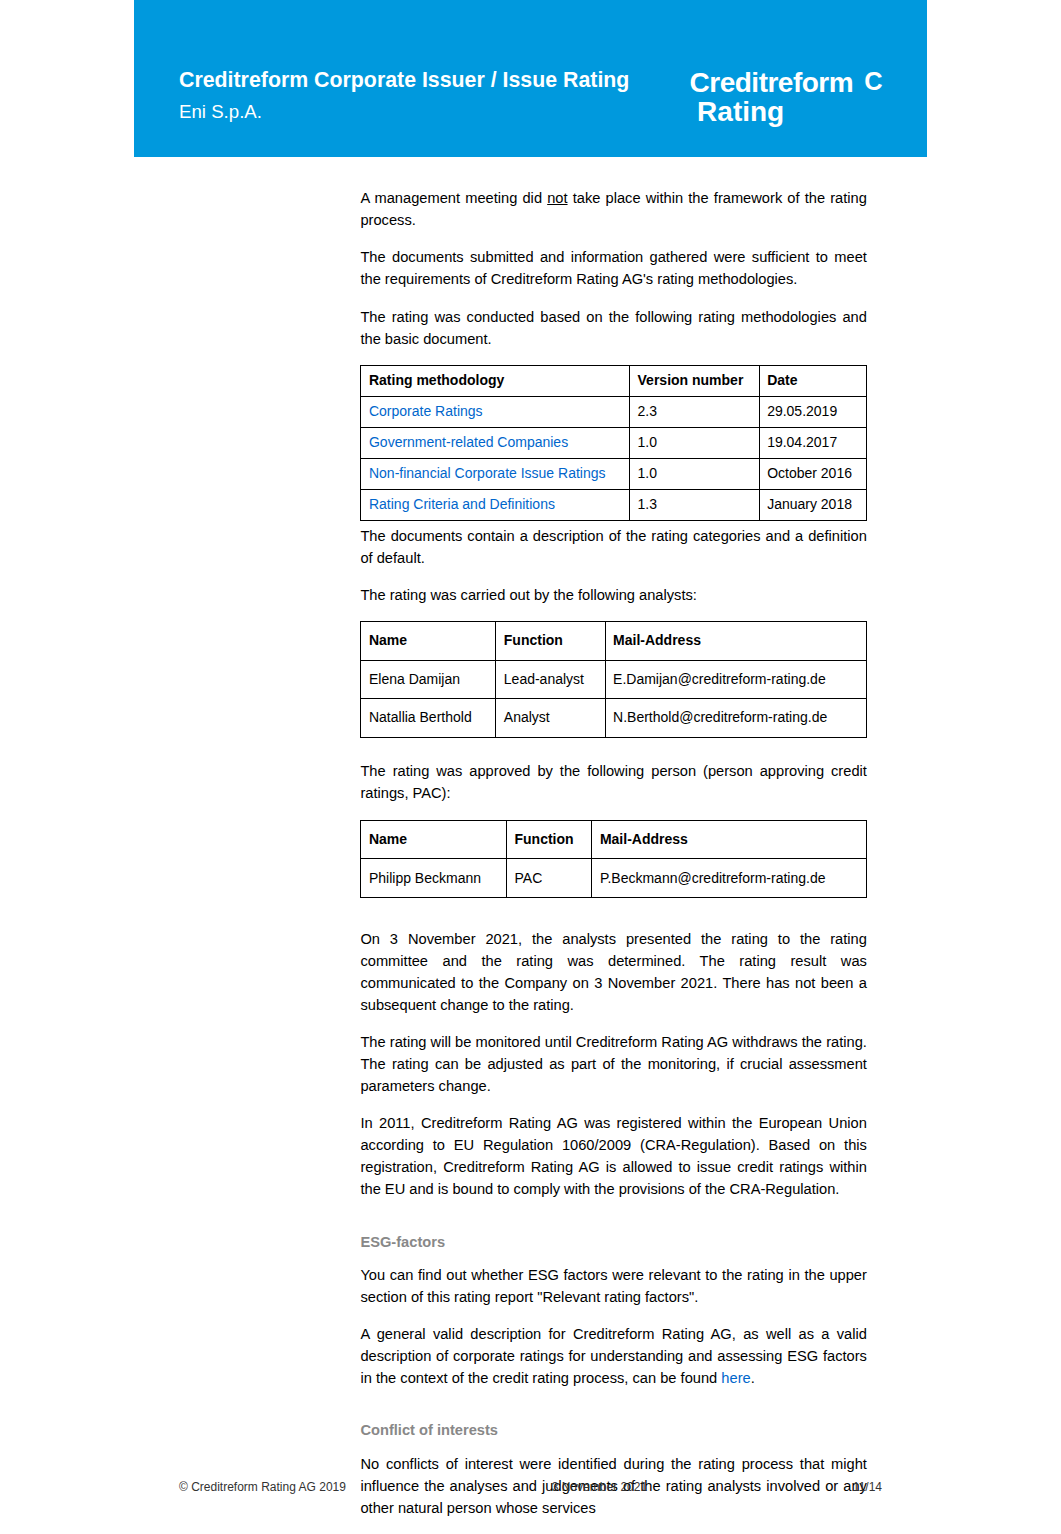Creditreform Corporate Issuer / Issue Rating
Eni S.p.A.
Creditreform C
Rating
A management meeting did not take place within the framework of the rating process.
The documents submitted and information gathered were sufficient to meet the requirements of Creditreform Rating AG's rating methodologies.
The rating was conducted based on the following rating methodologies and the basic document.
| Rating methodology | Version number | Date |
| --- | --- | --- |
| Corporate Ratings | 2.3 | 29.05.2019 |
| Government-related Companies | 1.0 | 19.04.2017 |
| Non-financial Corporate Issue Ratings | 1.0 | October 2016 |
| Rating Criteria and Definitions | 1.3 | January 2018 |
The documents contain a description of the rating categories and a definition of default.
The rating was carried out by the following analysts:
| Name | Function | Mail-Address |
| --- | --- | --- |
| Elena Damijan | Lead-analyst | E.Damijan@creditreform-rating.de |
| Natallia Berthold | Analyst | N.Berthold@creditreform-rating.de |
The rating was approved by the following person (person approving credit ratings, PAC):
| Name | Function | Mail-Address |
| --- | --- | --- |
| Philipp Beckmann | PAC | P.Beckmann@creditreform-rating.de |
On 3 November 2021, the analysts presented the rating to the rating committee and the rating was determined. The rating result was communicated to the Company on 3 November 2021. There has not been a subsequent change to the rating.
The rating will be monitored until Creditreform Rating AG withdraws the rating. The rating can be adjusted as part of the monitoring, if crucial assessment parameters change.
In 2011, Creditreform Rating AG was registered within the European Union according to EU Regulation 1060/2009 (CRA-Regulation). Based on this registration, Creditreform Rating AG is allowed to issue credit ratings within the EU and is bound to comply with the provisions of the CRA-Regulation.
ESG-factors
You can find out whether ESG factors were relevant to the rating in the upper section of this rating report "Relevant rating factors".
A general valid description for Creditreform Rating AG, as well as a valid description of corporate ratings for understanding and assessing ESG factors in the context of the credit rating process, can be found here.
Conflict of interests
No conflicts of interest were identified during the rating process that might influence the analyses and judgements of the rating analysts involved or any other natural person whose services
© Creditreform Rating AG 2019
3 November 2021
11/14